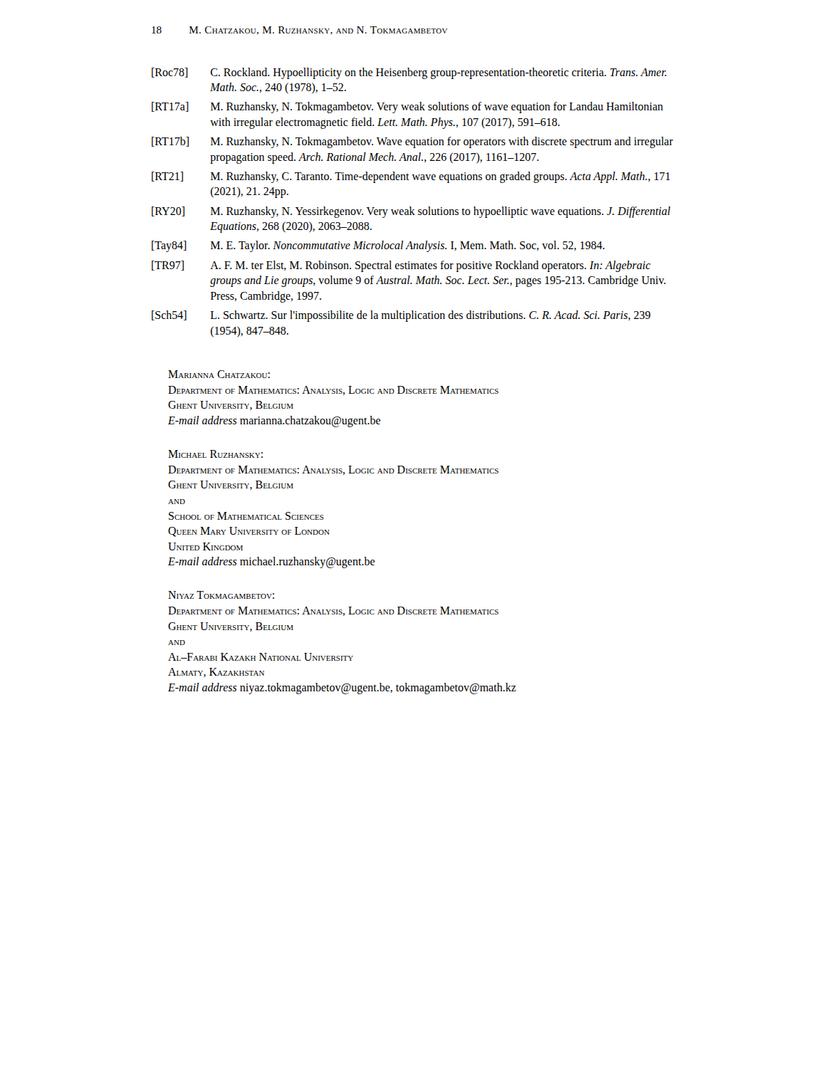18 M. Chatzakou, M. Ruzhansky, and N. Tokmagambetov
[Roc78]
C. Rockland. Hypoellipticity on the Heisenberg group-representation-theoretic criteria. Trans. Amer. Math. Soc., 240 (1978), 1–52.
[RT17a]
M. Ruzhansky, N. Tokmagambetov. Very weak solutions of wave equation for Landau Hamiltonian with irregular electromagnetic field. Lett. Math. Phys., 107 (2017), 591–618.
[RT17b]
M. Ruzhansky, N. Tokmagambetov. Wave equation for operators with discrete spectrum and irregular propagation speed. Arch. Rational Mech. Anal., 226 (2017), 1161–1207.
[RT21]
M. Ruzhansky, C. Taranto. Time-dependent wave equations on graded groups. Acta Appl. Math., 171 (2021), 21. 24pp.
[RY20]
M. Ruzhansky, N. Yessirkegenov. Very weak solutions to hypoelliptic wave equations. J. Differential Equations, 268 (2020), 2063–2088.
[Tay84]
M. E. Taylor. Noncommutative Microlocal Analysis. I, Mem. Math. Soc, vol. 52, 1984.
[TR97]
A. F. M. ter Elst, M. Robinson. Spectral estimates for positive Rockland operators. In: Algebraic groups and Lie groups, volume 9 of Austral. Math. Soc. Lect. Ser., pages 195-213. Cambridge Univ. Press, Cambridge, 1997.
[Sch54]
L. Schwartz. Sur l'impossibilite de la multiplication des distributions. C. R. Acad. Sci. Paris, 239 (1954), 847–848.
Marianna Chatzakou: Department of Mathematics: Analysis, Logic and Discrete Mathematics Ghent University, Belgium E-mail address marianna.chatzakou@ugent.be
Michael Ruzhansky: Department of Mathematics: Analysis, Logic and Discrete Mathematics Ghent University, Belgium and School of Mathematical Sciences Queen Mary University of London United Kingdom E-mail address michael.ruzhansky@ugent.be
Niyaz Tokmagambetov: Department of Mathematics: Analysis, Logic and Discrete Mathematics Ghent University, Belgium and Al–Farabi Kazakh National University Almaty, Kazakhstan E-mail address niyaz.tokmagambetov@ugent.be, tokmagambetov@math.kz